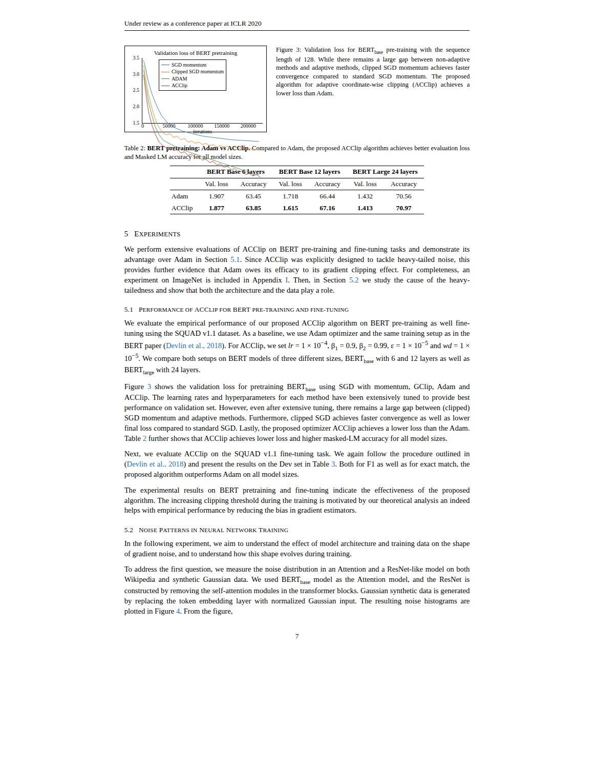Under review as a conference paper at ICLR 2020
Validation loss of BERT pretraining
3.5 3.0 2.5 2.0 1.5 0 50000 100000 150000 200000 iterations
SGD momentum
Clipped SGD momentum
ADAM
ACClip
Figure 3: Validation loss for BERTbase pre-training with the sequence length of 128. While there remains a large gap between non-adaptive methods and adaptive methods, clipped SGD momentum achieves faster convergence compared to standard SGD momentum. The proposed algorithm for adaptive coordinate-wise clipping (ACClip) achieves a lower loss than Adam.
Table 2: BERT pretraining: Adam vs ACClip. Compared to Adam, the proposed ACClip algorithm achieves better evaluation loss and Masked LM accuracy for all model sizes.
| | BERT Base 6 layers | BERT Base 12 layers | BERT Large 24 layers |
| --- | --- | --- | --- |
| | Val. loss | Accuracy | Val. loss | Accuracy | Val. loss | Accuracy |
| Adam | 1.907 | 63.45 | 1.718 | 66.44 | 1.432 | 70.56 |
| ACClip | 1.877 | 63.85 | 1.615 | 67.16 | 1.413 | 70.97 |
5 EXPERIMENTS
We perform extensive evaluations of ACClip on BERT pre-training and fine-tuning tasks and demonstrate its advantage over Adam in Section 5.1. Since ACClip was explicitly designed to tackle heavy-tailed noise, this provides further evidence that Adam owes its efficacy to its gradient clipping effect. For completeness, an experiment on ImageNet is included in Appendix I. Then, in Section 5.2 we study the cause of the heavy-tailedness and show that both the architecture and the data play a role.
5.1 PERFORMANCE OF ACCLIP FOR BERT PRE-TRAINING AND FINE-TUNING
We evaluate the empirical performance of our proposed ACClip algorithm on BERT pre-training as well fine-tuning using the SQUAD v1.1 dataset. As a baseline, we use Adam optimizer and the same training setup as in the BERT paper (Devlin et al., 2018). For ACClip, we set lr = 1 × 10−4, β1 = 0.9, β2 = 0.99, ε = 1 × 10−5 and wd = 1 × 10−5. We compare both setups on BERT models of three different sizes, BERTbase with 6 and 12 layers as well as BERTlarge with 24 layers.
Figure 3 shows the validation loss for pretraining BERTbase using SGD with momentum, GClip, Adam and ACClip. The learning rates and hyperparameters for each method have been extensively tuned to provide best performance on validation set. However, even after extensive tuning, there remains a large gap between (clipped) SGD momentum and adaptive methods. Furthermore, clipped SGD achieves faster convergence as well as lower final loss compared to standard SGD. Lastly, the proposed optimizer ACClip achieves a lower loss than the Adam. Table 2 further shows that ACClip achieves lower loss and higher masked-LM accuracy for all model sizes.
Next, we evaluate ACClip on the SQUAD v1.1 fine-tuning task. We again follow the procedure outlined in (Devlin et al., 2018) and present the results on the Dev set in Table 3. Both for F1 as well as for exact match, the proposed algorithm outperforms Adam on all model sizes.
The experimental results on BERT pretraining and fine-tuning indicate the effectiveness of the proposed algorithm. The increasing clipping threshold during the training is motivated by our theoretical analysis an indeed helps with empirical performance by reducing the bias in gradient estimators.
5.2 NOISE PATTERNS IN NEURAL NETWORK TRAINING
In the following experiment, we aim to understand the effect of model architecture and training data on the shape of gradient noise, and to understand how this shape evolves during training.
To address the first question, we measure the noise distribution in an Attention and a ResNet-like model on both Wikipedia and synthetic Gaussian data. We used BERTbase model as the Attention model, and the ResNet is constructed by removing the self-attention modules in the transformer blocks. Gaussian synthetic data is generated by replacing the token embedding layer with normalized Gaussian input. The resulting noise histograms are plotted in Figure 4. From the figure,
7